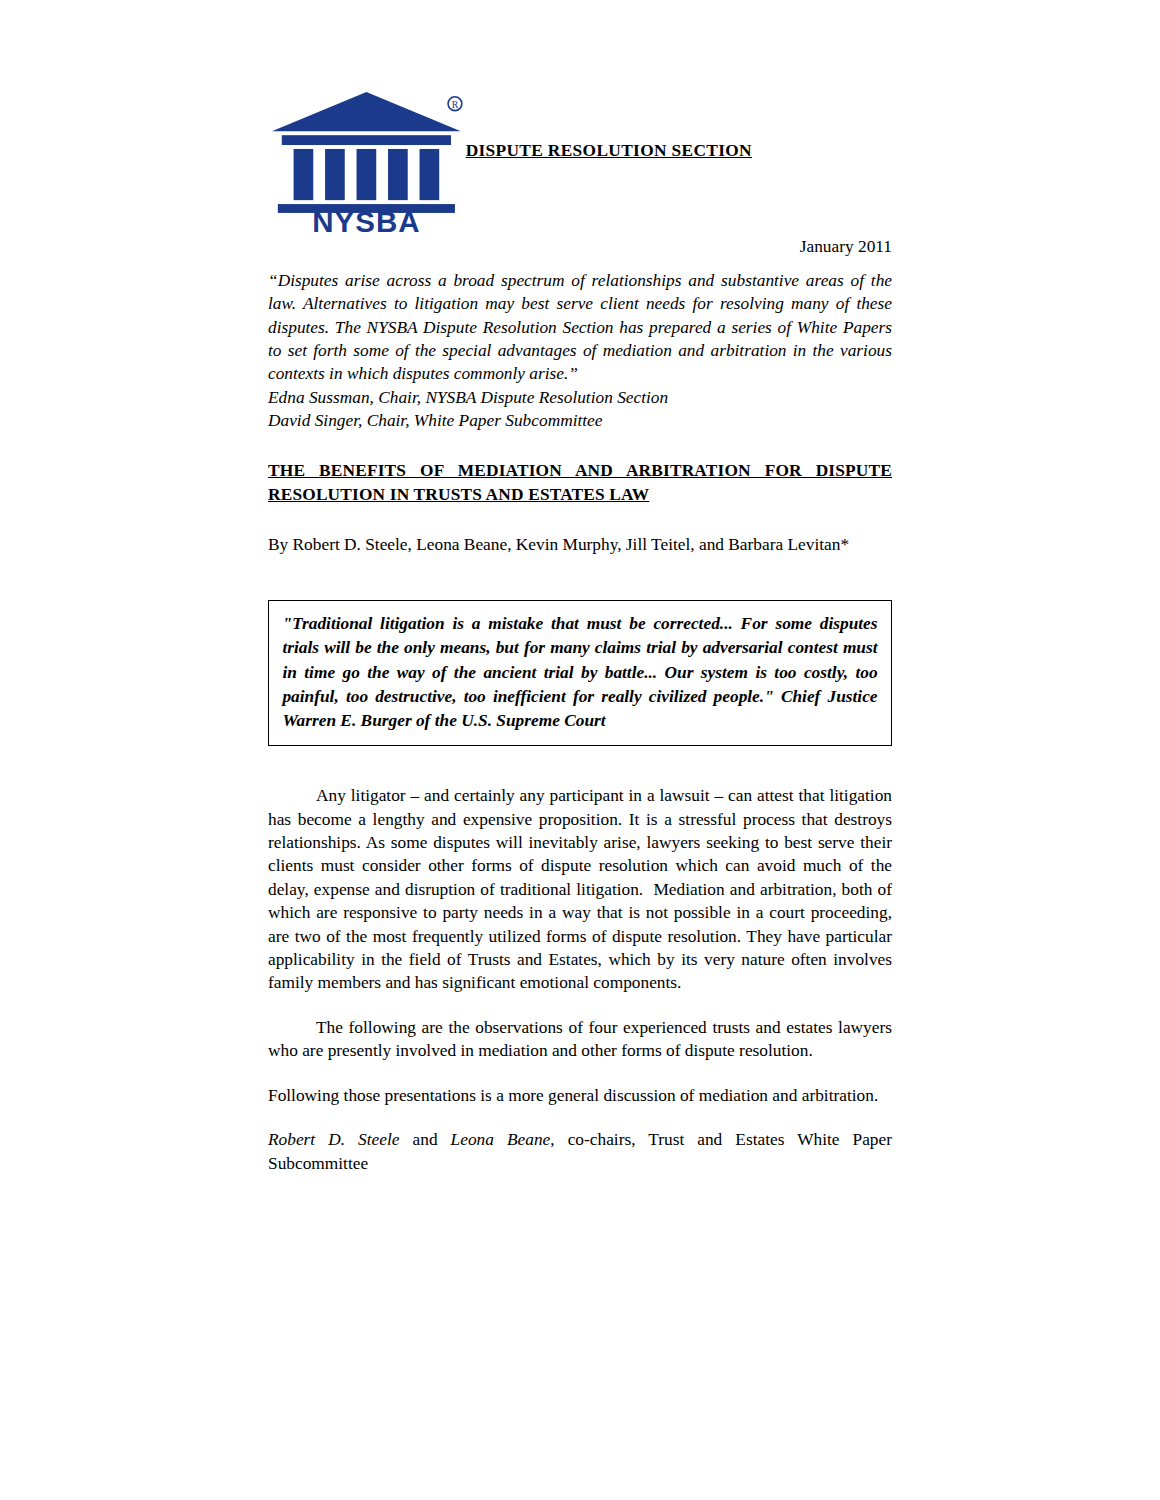R NYSBA
DISPUTE RESOLUTION SECTION
January 2011
“Disputes arise across a broad spectrum of relationships and substantive areas of the law. Alternatives to litigation may best serve client needs for resolving many of these disputes. The NYSBA Dispute Resolution Section has prepared a series of White Papers to set forth some of the special advantages of mediation and arbitration in the various contexts in which disputes commonly arise.”
Edna Sussman, Chair, NYSBA Dispute Resolution Section
David Singer, Chair, White Paper Subcommittee
THE BENEFITS OF MEDIATION AND ARBITRATION FOR DISPUTE RESOLUTION IN TRUSTS AND ESTATES LAW
By Robert D. Steele, Leona Beane, Kevin Murphy, Jill Teitel, and Barbara Levitan*
"Traditional litigation is a mistake that must be corrected... For some disputes trials will be the only means, but for many claims trial by adversarial contest must in time go the way of the ancient trial by battle... Our system is too costly, too painful, too destructive, too inefficient for really civilized people." Chief Justice Warren E. Burger of the U.S. Supreme Court
Any litigator – and certainly any participant in a lawsuit – can attest that litigation has become a lengthy and expensive proposition. It is a stressful process that destroys relationships. As some disputes will inevitably arise, lawyers seeking to best serve their clients must consider other forms of dispute resolution which can avoid much of the delay, expense and disruption of traditional litigation. Mediation and arbitration, both of which are responsive to party needs in a way that is not possible in a court proceeding, are two of the most frequently utilized forms of dispute resolution. They have particular applicability in the field of Trusts and Estates, which by its very nature often involves family members and has significant emotional components.
The following are the observations of four experienced trusts and estates lawyers who are presently involved in mediation and other forms of dispute resolution.
Following those presentations is a more general discussion of mediation and arbitration.
Robert D. Steele and Leona Beane, co-chairs, Trust and Estates White Paper Subcommittee